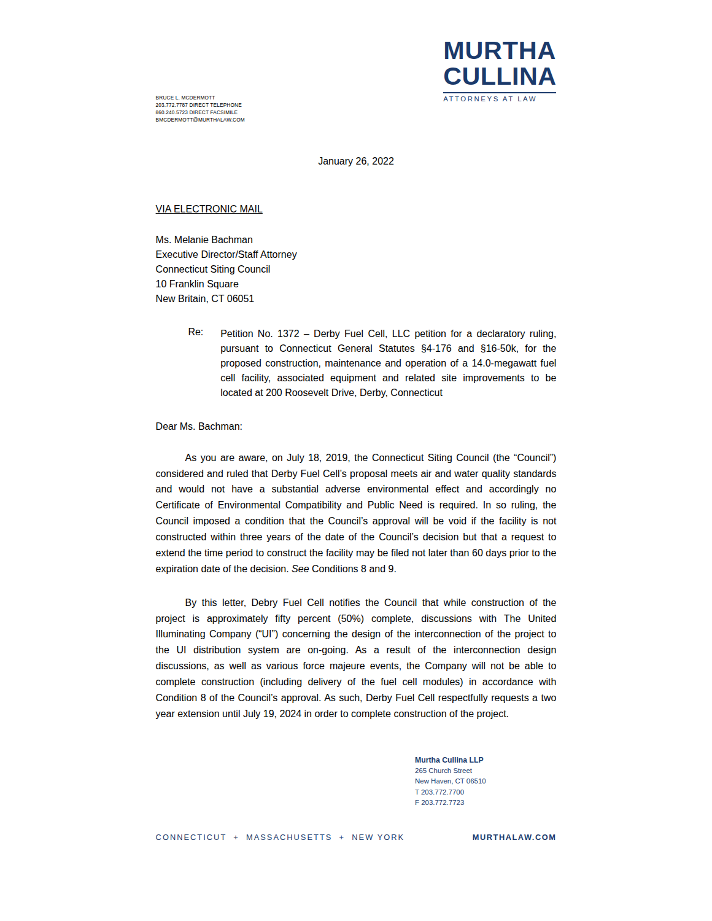BRUCE L. MCDERMOTT
203.772.7787 DIRECT TELEPHONE
860.240.5723 DIRECT FACSIMILE
BMCDERMOTT@MURTHALAW.COM
MURTHA CULLINA
ATTORNEYS AT LAW
January 26, 2022
VIA ELECTRONIC MAIL
Ms. Melanie Bachman
Executive Director/Staff Attorney
Connecticut Siting Council
10 Franklin Square
New Britain, CT 06051
Re:
Petition No. 1372 – Derby Fuel Cell, LLC petition for a declaratory ruling, pursuant to Connecticut General Statutes §4-176 and §16-50k, for the proposed construction, maintenance and operation of a 14.0-megawatt fuel cell facility, associated equipment and related site improvements to be located at 200 Roosevelt Drive, Derby, Connecticut
Dear Ms. Bachman:
As you are aware, on July 18, 2019, the Connecticut Siting Council (the “Council”) considered and ruled that Derby Fuel Cell’s proposal meets air and water quality standards and would not have a substantial adverse environmental effect and accordingly no Certificate of Environmental Compatibility and Public Need is required. In so ruling, the Council imposed a condition that the Council’s approval will be void if the facility is not constructed within three years of the date of the Council’s decision but that a request to extend the time period to construct the facility may be filed not later than 60 days prior to the expiration date of the decision. See Conditions 8 and 9.
By this letter, Debry Fuel Cell notifies the Council that while construction of the project is approximately fifty percent (50%) complete, discussions with The United Illuminating Company (“UI”) concerning the design of the interconnection of the project to the UI distribution system are on-going. As a result of the interconnection design discussions, as well as various force majeure events, the Company will not be able to complete construction (including delivery of the fuel cell modules) in accordance with Condition 8 of the Council’s approval. As such, Derby Fuel Cell respectfully requests a two year extension until July 19, 2024 in order to complete construction of the project.
Murtha Cullina LLP
265 Church Street
New Haven, CT 06510
T 203.772.7700
F 203.772.7723
CONNECTICUT + MASSACHUSETTS + NEW YORK MURTHALAW.COM